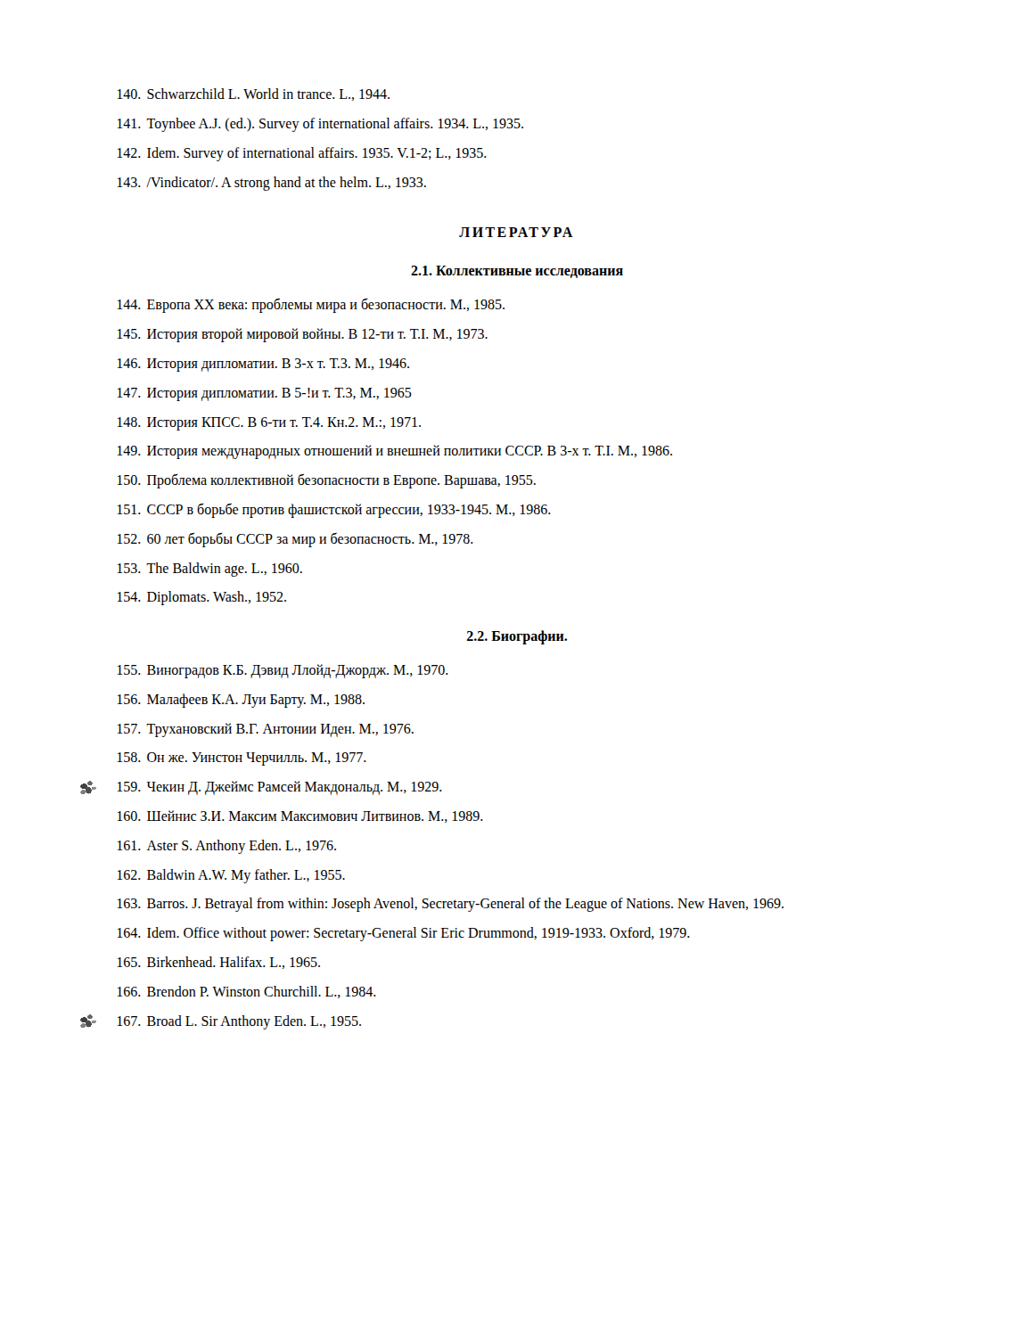140. Schwarzchild L. World in trance. L., 1944.
141. Toynbee A.J. (ed.). Survey of international affairs. 1934. L., 1935.
142. Idem. Survey of international affairs. 1935. V.1-2; L., 1935.
143./Vindicator/. A strong hand at the helm. L., 1933.
ЛИТЕРАТУРА
2.1. Коллективные исследования
144. Европа XX века: проблемы мира и безопасности. М., 1985.
145. История второй мировой войны. В 12-ти т. Т.I. М., 1973.
146. История дипломатии. В 3-х т. Т.3. М., 1946.
147. История дипломатии. В 5-!и т. Т.3, М., 1965
148. История КПСС. В 6-ти т. Т.4. Кн.2. М.:, 1971.
149. История международных отношений и внешней политики СССР. В 3-х т. Т.I. М., 1986.
150. Проблема коллективной безопасности в Европе. Варшава, 1955.
151. СССР в борьбе против фашистской агрессии, 1933-1945. М., 1986.
152. 60 лет борьбы СССР за мир и безопасность. М., 1978.
153. The Baldwin age. L., 1960.
154. Diplomats. Wash., 1952.
2.2. Биографии.
155. Виноградов К.Б. Дэвид Ллойд-Джордж. М., 1970.
156. Малафеев К.А. Луи Барту. М., 1988.
157. Трухановский В.Г. Антонии Иден. М., 1976.
158. Он же. Уинстон Черчилль. М., 1977.
159. Чекин Д. Джеймс Рамсей Макдональд. М., 1929.
160. Шейнис З.И. Максим Максимович Литвинов. М., 1989.
161. Aster S. Anthony Eden. L., 1976.
162. Baldwin A.W. My father. L., 1955.
163. Barros. J. Betrayal from within: Joseph Avenol, Secretary-General of the League of Nations. New Haven, 1969.
164. Idem. Office without power: Secretary-General Sir Eric Drummond, 1919-1933. Oxford, 1979.
165. Birkenhead. Halifax. L., 1965.
166. Brendon P. Winston Churchill. L., 1984.
167. Broad L. Sir Anthony Eden. L., 1955.